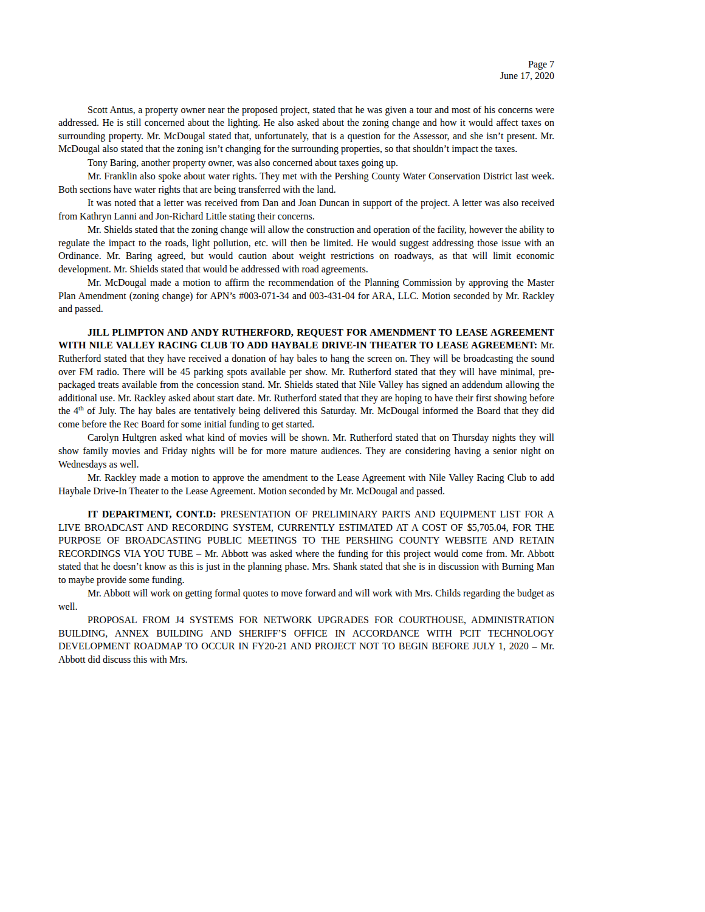Page 7
June 17, 2020
Scott Antus, a property owner near the proposed project, stated that he was given a tour and most of his concerns were addressed. He is still concerned about the lighting. He also asked about the zoning change and how it would affect taxes on surrounding property. Mr. McDougal stated that, unfortunately, that is a question for the Assessor, and she isn’t present. Mr. McDougal also stated that the zoning isn’t changing for the surrounding properties, so that shouldn’t impact the taxes.
Tony Baring, another property owner, was also concerned about taxes going up.
Mr. Franklin also spoke about water rights. They met with the Pershing County Water Conservation District last week. Both sections have water rights that are being transferred with the land.
It was noted that a letter was received from Dan and Joan Duncan in support of the project. A letter was also received from Kathryn Lanni and Jon-Richard Little stating their concerns.
Mr. Shields stated that the zoning change will allow the construction and operation of the facility, however the ability to regulate the impact to the roads, light pollution, etc. will then be limited. He would suggest addressing those issue with an Ordinance. Mr. Baring agreed, but would caution about weight restrictions on roadways, as that will limit economic development. Mr. Shields stated that would be addressed with road agreements.
Mr. McDougal made a motion to affirm the recommendation of the Planning Commission by approving the Master Plan Amendment (zoning change) for APN’s #003-071-34 and 003-431-04 for ARA, LLC. Motion seconded by Mr. Rackley and passed.
JILL PLIMPTON AND ANDY RUTHERFORD, REQUEST FOR AMENDMENT TO LEASE AGREEMENT WITH NILE VALLEY RACING CLUB TO ADD HAYBALE DRIVE-IN THEATER TO LEASE AGREEMENT: Mr. Rutherford stated that they have received a donation of hay bales to hang the screen on. They will be broadcasting the sound over FM radio. There will be 45 parking spots available per show. Mr. Rutherford stated that they will have minimal, pre-packaged treats available from the concession stand. Mr. Shields stated that Nile Valley has signed an addendum allowing the additional use. Mr. Rackley asked about start date. Mr. Rutherford stated that they are hoping to have their first showing before the 4th of July. The hay bales are tentatively being delivered this Saturday. Mr. McDougal informed the Board that they did come before the Rec Board for some initial funding to get started.
Carolyn Hultgren asked what kind of movies will be shown. Mr. Rutherford stated that on Thursday nights they will show family movies and Friday nights will be for more mature audiences. They are considering having a senior night on Wednesdays as well.
Mr. Rackley made a motion to approve the amendment to the Lease Agreement with Nile Valley Racing Club to add Haybale Drive-In Theater to the Lease Agreement. Motion seconded by Mr. McDougal and passed.
IT DEPARTMENT, CONT.D: PRESENTATION OF PRELIMINARY PARTS AND EQUIPMENT LIST FOR A LIVE BROADCAST AND RECORDING SYSTEM, CURRENTLY ESTIMATED AT A COST OF $5,705.04, FOR THE PURPOSE OF BROADCASTING PUBLIC MEETINGS TO THE PERSHING COUNTY WEBSITE AND RETAIN RECORDINGS VIA YOU TUBE – Mr. Abbott was asked where the funding for this project would come from. Mr. Abbott stated that he doesn’t know as this is just in the planning phase. Mrs. Shank stated that she is in discussion with Burning Man to maybe provide some funding.
Mr. Abbott will work on getting formal quotes to move forward and will work with Mrs. Childs regarding the budget as well.
PROPOSAL FROM J4 SYSTEMS FOR NETWORK UPGRADES FOR COURTHOUSE, ADMINISTRATION BUILDING, ANNEX BUILDING AND SHERIFF’S OFFICE IN ACCORDANCE WITH PCIT TECHNOLOGY DEVELOPMENT ROADMAP TO OCCUR IN FY20-21 AND PROJECT NOT TO BEGIN BEFORE JULY 1, 2020 – Mr. Abbott did discuss this with Mrs.